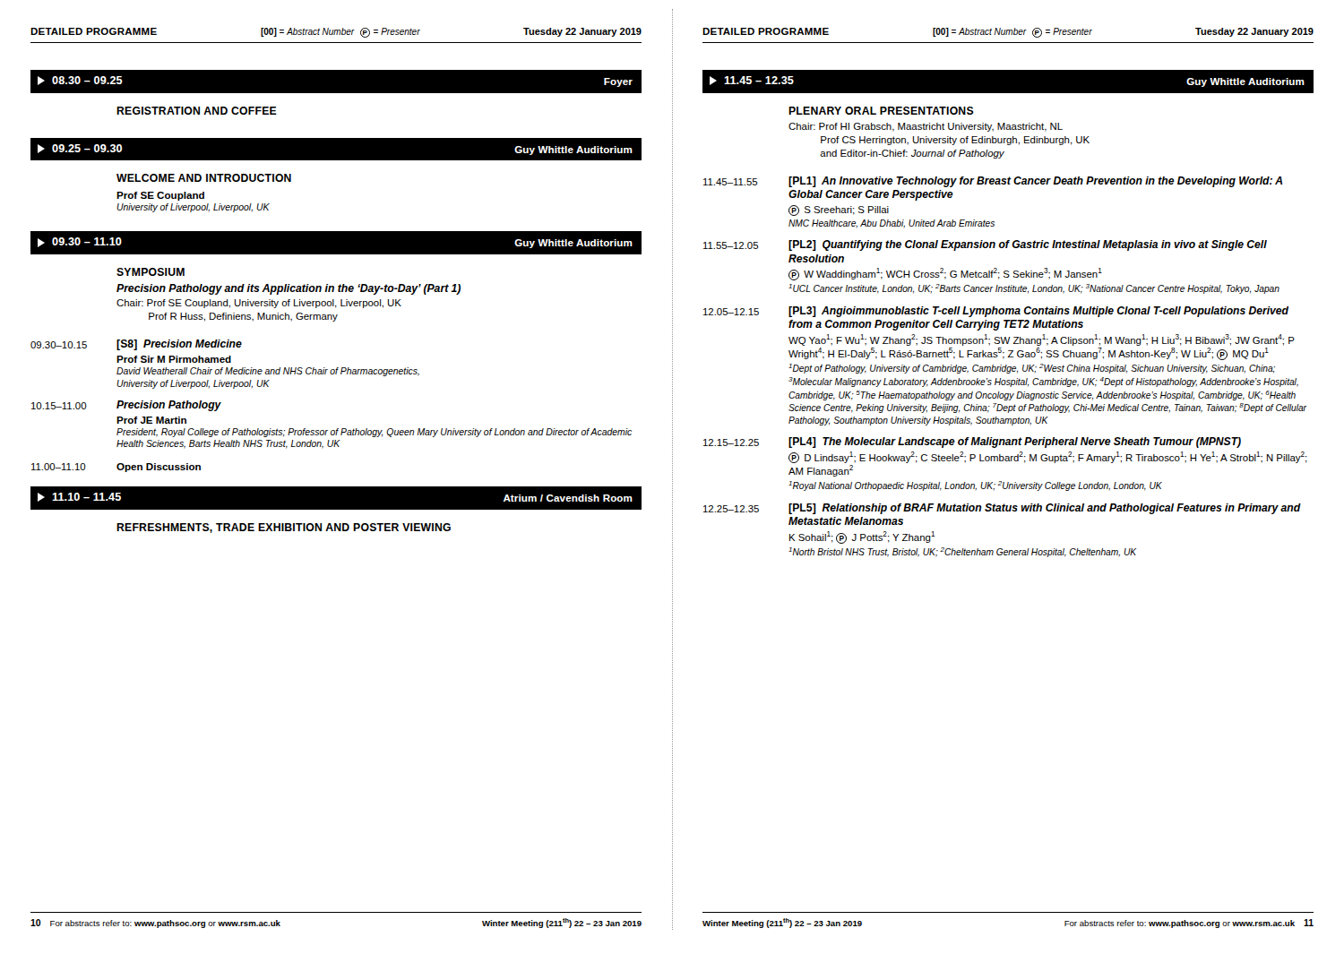Detailed Programme [00] = Abstract Number P = Presenter Tuesday 22 January 2019
08.30 – 09.25 Foyer
Registration and Coffee
09.25 – 09.30 Guy Whittle Auditorium
Welcome and Introduction
Prof SE Coupland
University of Liverpool, Liverpool, UK
09.30 – 11.10 Guy Whittle Auditorium
Symposium
Precision Pathology and its Application in the ‘Day-to-Day’ (Part 1)
Chair: Prof SE Coupland, University of Liverpool, Liverpool, UK Prof R Huss, Definiens, Munich, Germany
09.30–10.15
[S8] Precision Medicine
Prof Sir M Pirmohamed
David Weatherall Chair of Medicine and NHS Chair of Pharmacogenetics,
University of Liverpool, Liverpool, UK
10.15–11.00
Precision Pathology
Prof JE Martin
President, Royal College of Pathologists; Professor of Pathology, Queen Mary University of London and Director of Academic Health Sciences, Barts Health NHS Trust, London, UK
11.00–11.10
Open Discussion
11.10 – 11.45 Atrium / Cavendish Room
Refreshments, Trade Exhibition and Poster Viewing
10 For abstracts refer to: www.pathsoc.org or www.rsm.ac.uk Winter Meeting (211th) 22 – 23 Jan 2019
Detailed Programme [00] = Abstract Number P = Presenter Tuesday 22 January 2019
11.45 – 12.35 Guy Whittle Auditorium
Plenary Oral Presentations
Chair: Prof HI Grabsch, Maastricht University, Maastricht, NL Prof CS Herrington, University of Edinburgh, Edinburgh, UK and Editor-in-Chief: Journal of Pathology
11.45–11.55
[PL1] An Innovative Technology for Breast Cancer Death Prevention in the Developing World: A Global Cancer Care Perspective
P S Sreehari; S Pillai
NMC Healthcare, Abu Dhabi, United Arab Emirates
11.55–12.05
[PL2] Quantifying the Clonal Expansion of Gastric Intestinal Metaplasia in vivo at Single Cell Resolution
P W Waddingham1; WCH Cross2; G Metcalf2; S Sekine3; M Jansen1
1UCL Cancer Institute, London, UK; 2Barts Cancer Institute, London, UK; 3National Cancer Centre Hospital, Tokyo, Japan
12.05–12.15
[PL3] Angioimmunoblastic T-cell Lymphoma Contains Multiple Clonal T-cell Populations Derived from a Common Progenitor Cell Carrying TET2 Mutations
WQ Yao1; F Wu1; W Zhang2; JS Thompson1; SW Zhang1; A Clipson1; M Wang1; H Liu3; H Bibawi3; JW Grant4; P Wright4; H El-Daly5; L Rásó-Barnett5; L Farkas5; Z Gao6; SS Chuang7; M Ashton-Key8; W Liu2; P MQ Du1
1Dept of Pathology, University of Cambridge, Cambridge, UK; 2West China Hospital, Sichuan University, Sichuan, China; 3Molecular Malignancy Laboratory, Addenbrooke’s Hospital, Cambridge, UK; 4Dept of Histopathology, Addenbrooke’s Hospital, Cambridge, UK; 5The Haematopathology and Oncology Diagnostic Service, Addenbrooke’s Hospital, Cambridge, UK; 6Health Science Centre, Peking University, Beijing, China; 7Dept of Pathology, Chi-Mei Medical Centre, Tainan, Taiwan; 8Dept of Cellular Pathology, Southampton University Hospitals, Southampton, UK
12.15–12.25
[PL4] The Molecular Landscape of Malignant Peripheral Nerve Sheath Tumour (MPNST)
P D Lindsay1; E Hookway2; C Steele2; P Lombard2; M Gupta2; F Amary1; R Tirabosco1; H Ye1; A Strobl1; N Pillay2; AM Flanagan2
1Royal National Orthopaedic Hospital, London, UK; 2University College London, London, UK
12.25–12.35
[PL5] Relationship of BRAF Mutation Status with Clinical and Pathological Features in Primary and Metastatic Melanomas
K Sohail1; P J Potts2; Y Zhang1
1North Bristol NHS Trust, Bristol, UK; 2Cheltenham General Hospital, Cheltenham, UK
11 For abstracts refer to: www.pathsoc.org or www.rsm.ac.uk Winter Meeting (211th) 22 – 23 Jan 2019